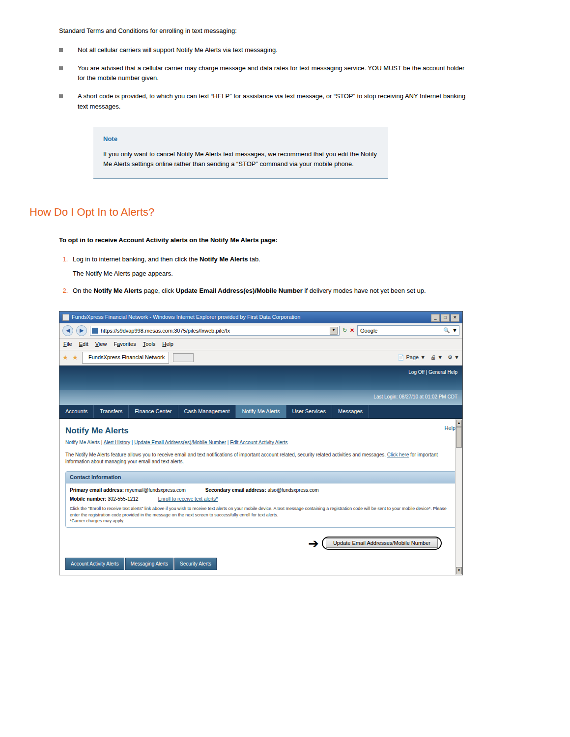Standard Terms and Conditions for enrolling in text messaging:
Not all cellular carriers will support Notify Me Alerts via text messaging.
You are advised that a cellular carrier may charge message and data rates for text messaging service. YOU MUST be the account holder for the mobile number given.
A short code is provided, to which you can text “HELP” for assistance via text message, or “STOP” to stop receiving ANY Internet banking text messages.
Note
If you only want to cancel Notify Me Alerts text messages, we recommend that you edit the Notify Me Alerts settings online rather than sending a “STOP” command via your mobile phone.
How Do I Opt In to Alerts?
To opt in to receive Account Activity alerts on the Notify Me Alerts page:
Log in to internet banking, and then click the Notify Me Alerts tab.
The Notify Me Alerts page appears.
On the Notify Me Alerts page, click Update Email Address(es)/Mobile Number if delivery modes have not yet been set up.
FundsXpress Financial Network - Windows Internet Explorer provided by First Data Corporation
_□✕
◀ ▶
▼
↻ ✕
🔍 ▼
File Edit View Favorites Tools Help
★ ★
FundsXpress Financial Network
📄 Page ▼ 🖨 ▼ ⚙ ▼
Log Off | General Help
Last Login: 08/27/10 at 01:02 PM CDT
Accounts
Transfers
Finance Center
Cash Management
Notify Me Alerts
User Services
Messages
▲
▼
Help
Notify Me Alerts
Notify Me Alerts | Alert History | Update Email Address(es)/Mobile Number | Edit Account Activity Alerts
The Notify Me Alerts feature allows you to receive email and text notifications of important account related, security related activities and messages. Click here for important information about managing your email and text alerts.
Contact Information
Primary email address: myemail@fundsxpress.com
Secondary email address: also@fundsxpress.com
Mobile number: 302-555-1212
Enroll to receive text alerts*
Click the "Enroll to receive text alerts" link above if you wish to receive text alerts on your mobile device. A text message containing a registration code will be sent to your mobile device*. Please enter the registration code provided in the message on the next screen to successfully enroll for text alerts.
*Carrier charges may apply.
➔ Update Email Addresses/Mobile Number
Account Activity Alerts
Messaging Alerts
Security Alerts